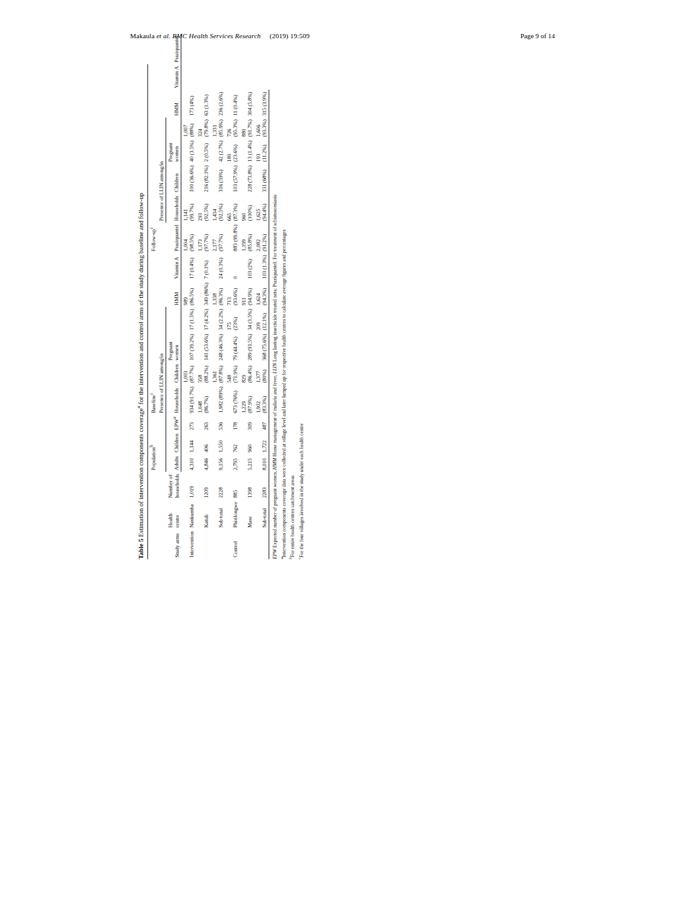Makaula et al. BMC Health Services Research (2019) 19:509
Page 9 of 14
Table 5 Estimation of intervention components coveragea for the intervention and control arms of the study during baseline and follow-up
| Study arms | Health centre | Number of households | Population b | Baseline c | Follow-up c |
| --- | --- | --- | --- | --- | --- |
| | Presence of LLIN among/in | HMM | Vitamin A | Praziquantel | Presence of LLIN among/in | HMM | Vitamin A | Praziquantel |
| Adults | Children | EPW a | Households | Children | Pregnant women | | Households | Children | Pregnant women | |
| Intervention | Nankumba | 1,019 | 4,310 | 1,144 | 273 | 934 (91.7%) | 1,003 (87.7%) | 107 (39.2%) | 17 (1.5%) | 989 (86.5%) | 17 (0.4%) | 1,004 (98.5%) | 1,141 (99.7%) | 100 (36.6%) | 40 (3.5%) | 1,007 (88%) | 173 (4%) |
| | Katuli | 1209 | 4,846 | 406 | 263 | 1,048 (86.7%) | 358 (88.2%) | 141 (53.6%) | 17 (4.2%) | 349 (86%) | 7 (0.1%) | 1,173 (97.7%) | 293 (92.5%) | 216 (82.1%) | 2 (0.5%) | 324 (79.8%) | 63 (1.3%) |
| | Sub-total | 2228 | 9,156 | 1,550 | 536 | 1,982 (89%) | 1,361 (87.8%) | 248 (46.3%) | 34 (2.2%) | 1,338 (86.3%) | 24 (0.3%) | 2,177 (97.7%) | 1,434 (92.5%) | 316 (59%) | 42 (2.7%) | 1,331 (85.9%) | 236 (2.6%) |
| Control | Phirilongwe | 885 | 2,795 | 762 | 178 | 673 (76%) | 548 (71.9%) | 79 (44.4%) | 175 (23%) | 713 (93.6%) | 0 | 883 (99.8%) | 665 (87.3%) | 103 (57.9%) | 180 (23.6%) | 726 (95.3%) | 11 (0.4%) |
| | Mase | 1398 | 5,215 | 960 | 309 | 1,229 (87.9%) | 829 (86.4%) | 289 (93.5%) | 34 (3.5%) | 911 (94.9%) | 103 (2%) | 1,199 (85.8%) | 960 (100%) | 228 (73.8%) | 13 (1.4%) | 880 (91.7%) | 304 (5.8%) |
| | Sub-total | 2283 | 8,010 | 1,722 | 487 | 1,902 (83.3%) | 1,377 (80%) | 368 (75.6%) | 209 (12.1%) | 1,624 (94.3%) | 103 (1.3%) | 2,082 (91.2%) | 1,625 (94.4%) | 331 (68%) | 193 (11.2%) | 1,606 (93.3%) | 315 (3.9%) |
EPW Expected number of pregnant women, HMM Home management of malaria and fever, LLIN Long lasting insecticide treated nets; Praziquantel: For treatment of schistosomiasis
aIntervention components coverage data were collected at village level and later lumped up for respective health centres to calculate average figures and percentages
bFor entire health centres catchment areas
cFor the four villages involved in the study under each health centre